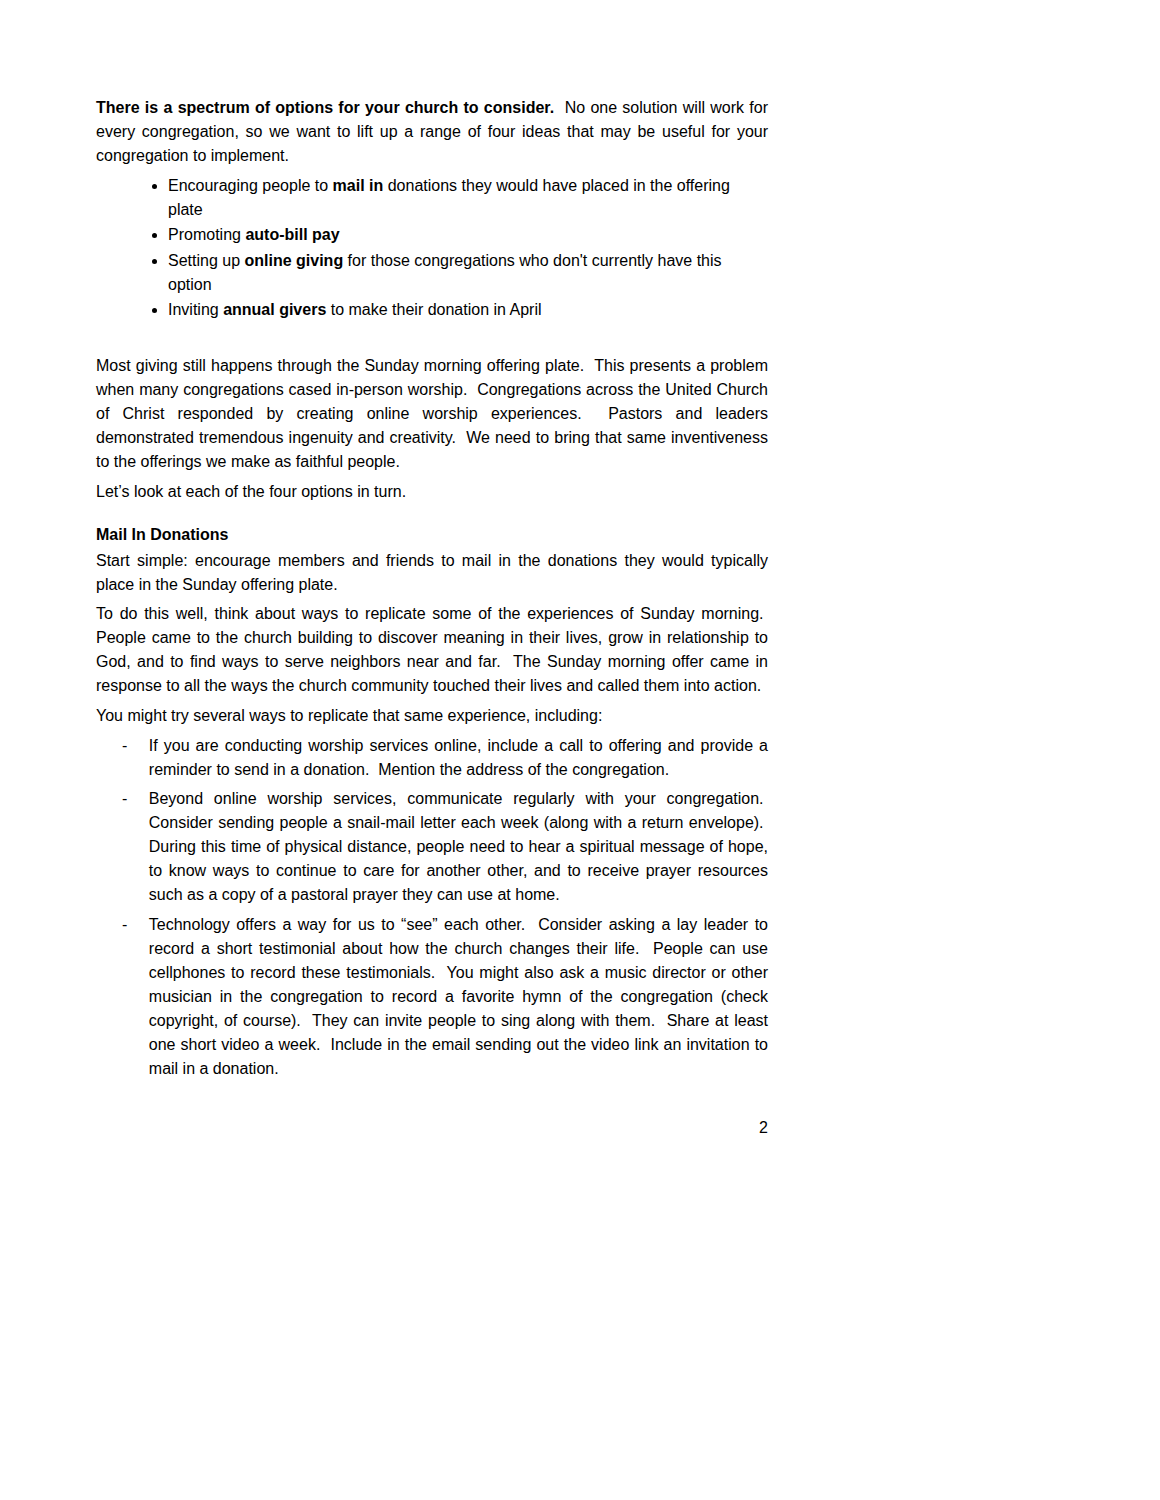There is a spectrum of options for your church to consider. No one solution will work for every congregation, so we want to lift up a range of four ideas that may be useful for your congregation to implement.
Encouraging people to mail in donations they would have placed in the offering plate
Promoting auto-bill pay
Setting up online giving for those congregations who don't currently have this option
Inviting annual givers to make their donation in April
Most giving still happens through the Sunday morning offering plate. This presents a problem when many congregations cased in-person worship. Congregations across the United Church of Christ responded by creating online worship experiences. Pastors and leaders demonstrated tremendous ingenuity and creativity. We need to bring that same inventiveness to the offerings we make as faithful people.
Let’s look at each of the four options in turn.
Mail In Donations
Start simple: encourage members and friends to mail in the donations they would typically place in the Sunday offering plate.
To do this well, think about ways to replicate some of the experiences of Sunday morning. People came to the church building to discover meaning in their lives, grow in relationship to God, and to find ways to serve neighbors near and far. The Sunday morning offer came in response to all the ways the church community touched their lives and called them into action.
You might try several ways to replicate that same experience, including:
If you are conducting worship services online, include a call to offering and provide a reminder to send in a donation. Mention the address of the congregation.
Beyond online worship services, communicate regularly with your congregation. Consider sending people a snail-mail letter each week (along with a return envelope). During this time of physical distance, people need to hear a spiritual message of hope, to know ways to continue to care for another other, and to receive prayer resources such as a copy of a pastoral prayer they can use at home.
Technology offers a way for us to “see” each other. Consider asking a lay leader to record a short testimonial about how the church changes their life. People can use cellphones to record these testimonials. You might also ask a music director or other musician in the congregation to record a favorite hymn of the congregation (check copyright, of course). They can invite people to sing along with them. Share at least one short video a week. Include in the email sending out the video link an invitation to mail in a donation.
2